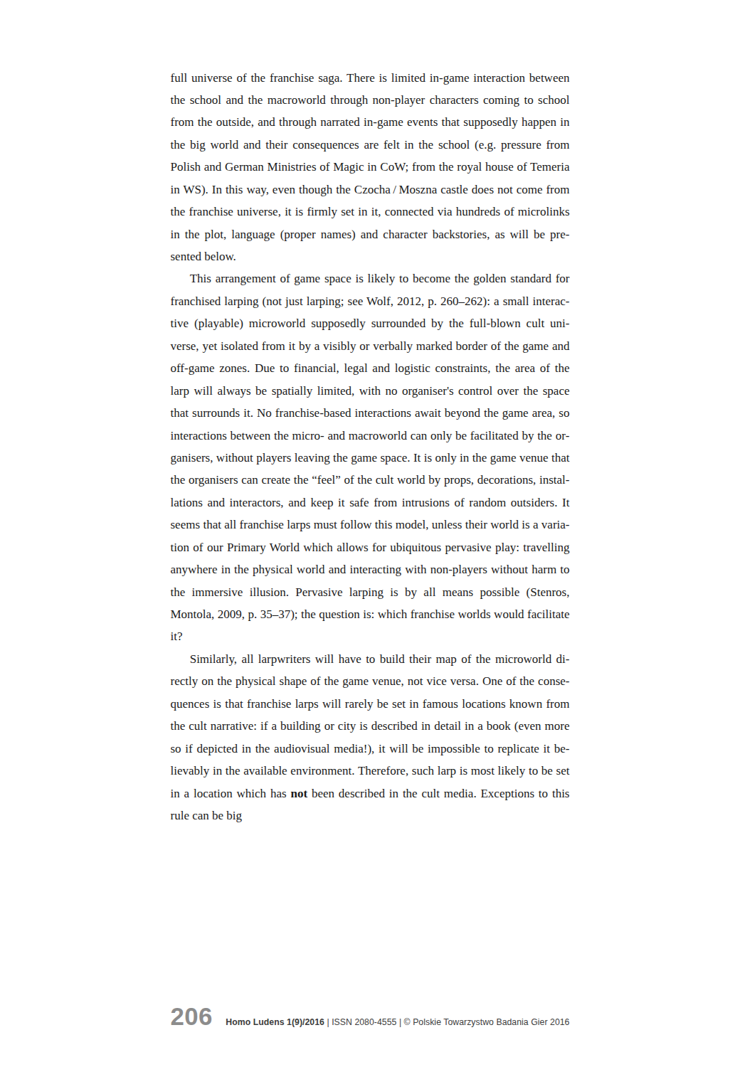full universe of the franchise saga. There is limited in-game interaction between the school and the macroworld through non-player characters coming to school from the outside, and through narrated in-game events that supposedly happen in the big world and their consequences are felt in the school (e.g. pressure from Polish and German Ministries of Magic in CoW; from the royal house of Temeria in WS). In this way, even though the Czocha / Moszna castle does not come from the franchise universe, it is firmly set in it, connected via hundreds of microlinks in the plot, language (proper names) and character backstories, as will be presented below.
This arrangement of game space is likely to become the golden standard for franchised larping (not just larping; see Wolf, 2012, p. 260–262): a small interactive (playable) microworld supposedly surrounded by the full-blown cult universe, yet isolated from it by a visibly or verbally marked border of the game and off-game zones. Due to financial, legal and logistic constraints, the area of the larp will always be spatially limited, with no organiser's control over the space that surrounds it. No franchise-based interactions await beyond the game area, so interactions between the micro- and macroworld can only be facilitated by the organisers, without players leaving the game space. It is only in the game venue that the organisers can create the “feel” of the cult world by props, decorations, installations and interactors, and keep it safe from intrusions of random outsiders. It seems that all franchise larps must follow this model, unless their world is a variation of our Primary World which allows for ubiquitous pervasive play: travelling anywhere in the physical world and interacting with non-players without harm to the immersive illusion. Pervasive larping is by all means possible (Stenros, Montola, 2009, p. 35–37); the question is: which franchise worlds would facilitate it?
Similarly, all larpwriters will have to build their map of the microworld directly on the physical shape of the game venue, not vice versa. One of the consequences is that franchise larps will rarely be set in famous locations known from the cult narrative: if a building or city is described in detail in a book (even more so if depicted in the audiovisual media!), it will be impossible to replicate it believably in the available environment. Therefore, such larp is most likely to be set in a location which has not been described in the cult media. Exceptions to this rule can be big
206
Homo Ludens 1(9)/2016 | ISSN 2080-4555 | © Polskie Towarzystwo Badania Gier 2016